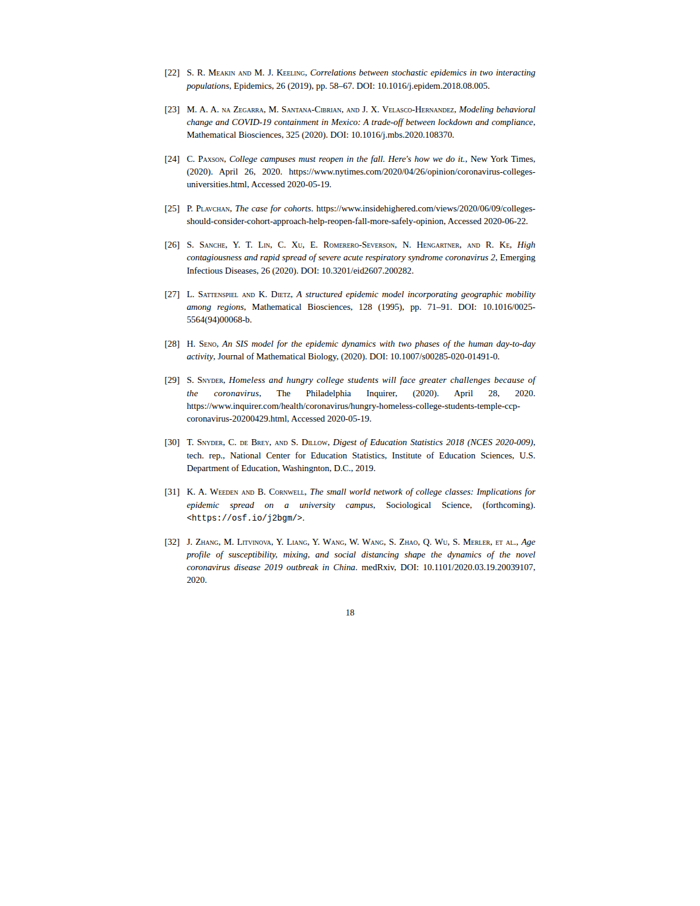[22] S. R. Meakin and M. J. Keeling, Correlations between stochastic epidemics in two interacting populations, Epidemics, 26 (2019), pp. 58–67. DOI: 10.1016/j.epidem.2018.08.005.
[23] M. A. A. na Zegarra, M. Santana-Cibrian, and J. X. Velasco-Hernandez, Modeling behavioral change and COVID-19 containment in Mexico: A trade-off between lockdown and compliance, Mathematical Biosciences, 325 (2020). DOI: 10.1016/j.mbs.2020.108370.
[24] C. Paxson, College campuses must reopen in the fall. Here's how we do it., New York Times, (2020). April 26, 2020. https://www.nytimes.com/2020/04/26/opinion/coronavirus-colleges-universities.html, Accessed 2020-05-19.
[25] P. Plavchan, The case for cohorts. https://www.insidehighered.com/views/2020/06/09/colleges-should-consider-cohort-approach-help-reopen-fall-more-safely-opinion, Accessed 2020-06-22.
[26] S. Sanche, Y. T. Lin, C. Xu, E. Romerero-Severson, N. Hengartner, and R. Ke, High contagiousness and rapid spread of severe acute respiratory syndrome coronavirus 2, Emerging Infectious Diseases, 26 (2020). DOI: 10.3201/eid2607.200282.
[27] L. Sattenspiel and K. Dietz, A structured epidemic model incorporating geographic mobility among regions, Mathematical Biosciences, 128 (1995), pp. 71–91. DOI: 10.1016/0025-5564(94)00068-b.
[28] H. Seno, An SIS model for the epidemic dynamics with two phases of the human day-to-day activity, Journal of Mathematical Biology, (2020). DOI: 10.1007/s00285-020-01491-0.
[29] S. Snyder, Homeless and hungry college students will face greater challenges because of the coronavirus, The Philadelphia Inquirer, (2020). April 28, 2020. https://www.inquirer.com/health/coronavirus/hungry-homeless-college-students-temple-ccp-coronavirus-20200429.html, Accessed 2020-05-19.
[30] T. Snyder, C. de Brey, and S. Dillow, Digest of Education Statistics 2018 (NCES 2020-009), tech. rep., National Center for Education Statistics, Institute of Education Sciences, U.S. Department of Education, Washingnton, D.C., 2019.
[31] K. A. Weeden and B. Cornwell, The small world network of college classes: Implications for epidemic spread on a university campus, Sociological Science, (forthcoming). <https://osf.io/j2bgm/>.
[32] J. Zhang, M. Litvinova, Y. Liang, Y. Wang, W. Wang, S. Zhao, Q. Wu, S. Merler, et al., Age profile of susceptibility, mixing, and social distancing shape the dynamics of the novel coronavirus disease 2019 outbreak in China. medRxiv, DOI: 10.1101/2020.03.19.20039107, 2020.
18